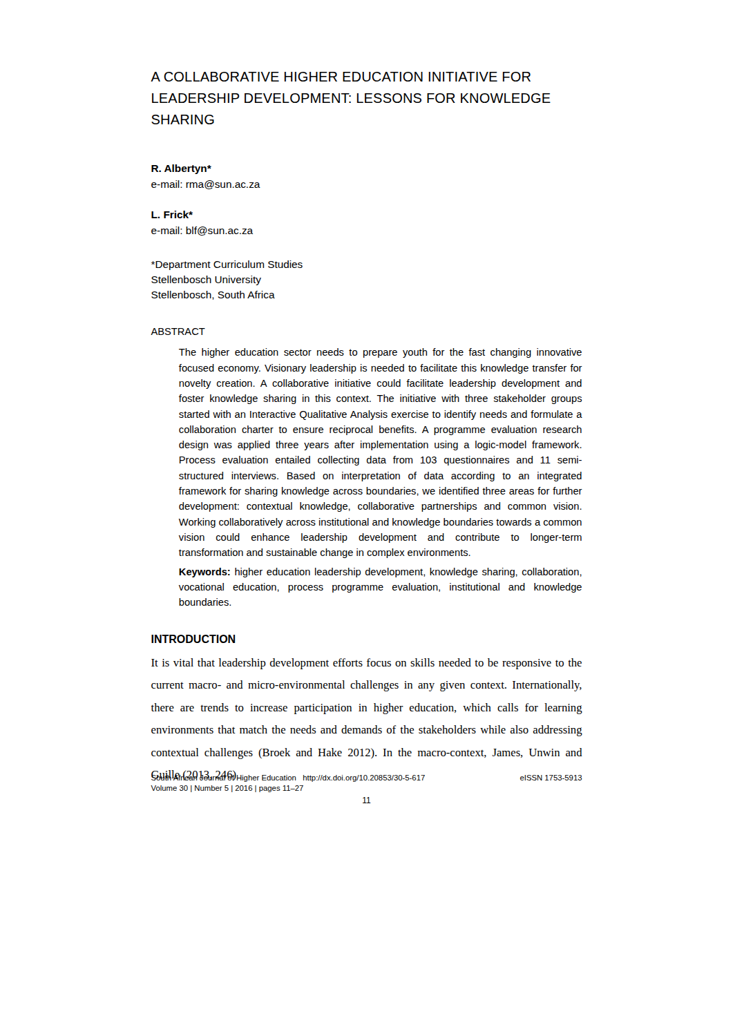A COLLABORATIVE HIGHER EDUCATION INITIATIVE FOR LEADERSHIP DEVELOPMENT: LESSONS FOR KNOWLEDGE SHARING
R. Albertyn*
e-mail: rma@sun.ac.za
L. Frick*
e-mail: blf@sun.ac.za
*Department Curriculum Studies
Stellenbosch University
Stellenbosch, South Africa
ABSTRACT
The higher education sector needs to prepare youth for the fast changing innovative focused economy. Visionary leadership is needed to facilitate this knowledge transfer for novelty creation. A collaborative initiative could facilitate leadership development and foster knowledge sharing in this context. The initiative with three stakeholder groups started with an Interactive Qualitative Analysis exercise to identify needs and formulate a collaboration charter to ensure reciprocal benefits. A programme evaluation research design was applied three years after implementation using a logic-model framework. Process evaluation entailed collecting data from 103 questionnaires and 11 semi-structured interviews. Based on interpretation of data according to an integrated framework for sharing knowledge across boundaries, we identified three areas for further development: contextual knowledge, collaborative partnerships and common vision. Working collaboratively across institutional and knowledge boundaries towards a common vision could enhance leadership development and contribute to longer-term transformation and sustainable change in complex environments.
Keywords: higher education leadership development, knowledge sharing, collaboration, vocational education, process programme evaluation, institutional and knowledge boundaries.
INTRODUCTION
It is vital that leadership development efforts focus on skills needed to be responsive to the current macro- and micro-environmental challenges in any given context. Internationally, there are trends to increase participation in higher education, which calls for learning environments that match the needs and demands of the stakeholders while also addressing contextual challenges (Broek and Hake 2012). In the macro-context, James, Unwin and Guille (2013, 246)
South African Journal of Higher Education http://dx.doi.org/10.20853/30-5-617
Volume 30 | Number 5 | 2016 | pages 11–27
eISSN 1753-5913
11